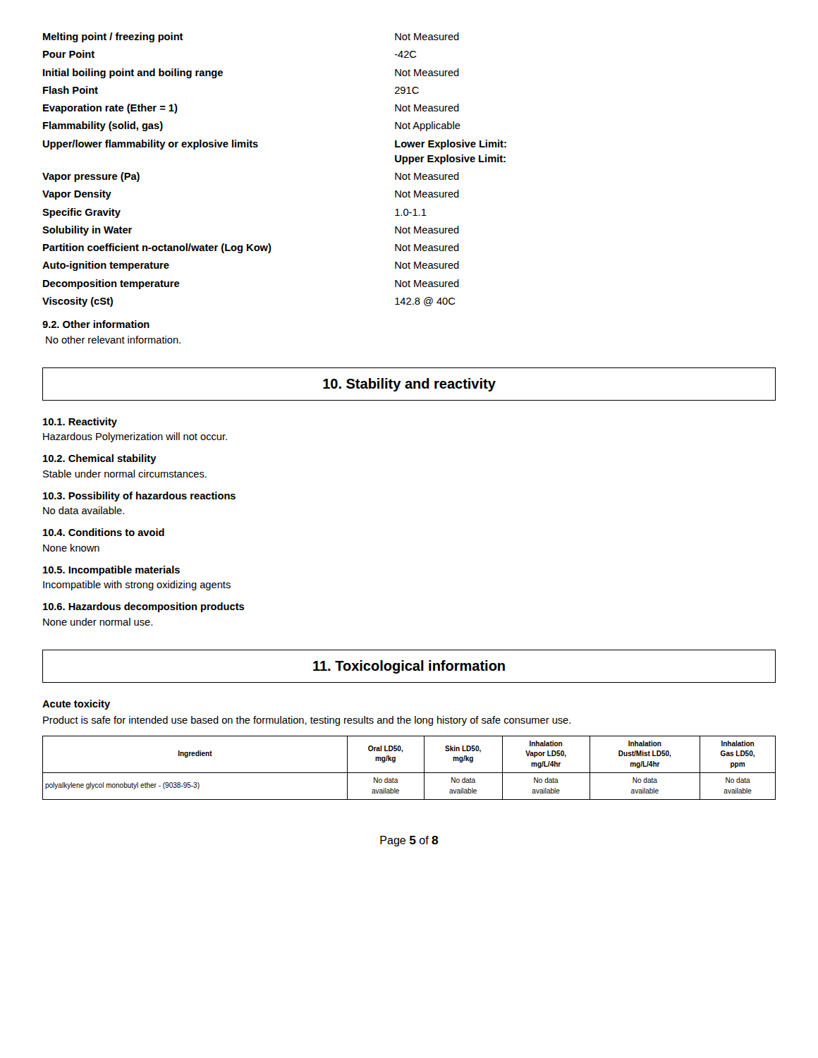| Melting point / freezing point | Not Measured |
| Pour Point | -42C |
| Initial boiling point and boiling range | Not Measured |
| Flash Point | 291C |
| Evaporation rate (Ether = 1) | Not Measured |
| Flammability (solid, gas) | Not Applicable |
| Upper/lower flammability or explosive limits | Lower Explosive Limit: Upper Explosive Limit: |
| Vapor pressure (Pa) | Not Measured |
| Vapor Density | Not Measured |
| Specific Gravity | 1.0-1.1 |
| Solubility in Water | Not Measured |
| Partition coefficient n-octanol/water (Log Kow) | Not Measured |
| Auto-ignition temperature | Not Measured |
| Decomposition temperature | Not Measured |
| Viscosity (cSt) | 142.8 @ 40C |
9.2. Other information
No other relevant information.
10. Stability and reactivity
10.1. Reactivity
Hazardous Polymerization will not occur.
10.2. Chemical stability
Stable under normal circumstances.
10.3. Possibility of hazardous reactions
No data available.
10.4. Conditions to avoid
None known
10.5. Incompatible materials
Incompatible with strong oxidizing agents
10.6. Hazardous decomposition products
None under normal use.
11. Toxicological information
Acute toxicity
Product is safe for intended use based on the formulation, testing results and the long history of safe consumer use.
| Ingredient | Oral LD50, mg/kg | Skin LD50, mg/kg | Inhalation Vapor LD50, mg/L/4hr | Inhalation Dust/Mist LD50, mg/L/4hr | Inhalation Gas LD50, ppm |
| --- | --- | --- | --- | --- | --- |
| polyalkylene glycol monobutyl ether - (9038-95-3) | No data available | No data available | No data available | No data available | No data available |
Page 5 of 8